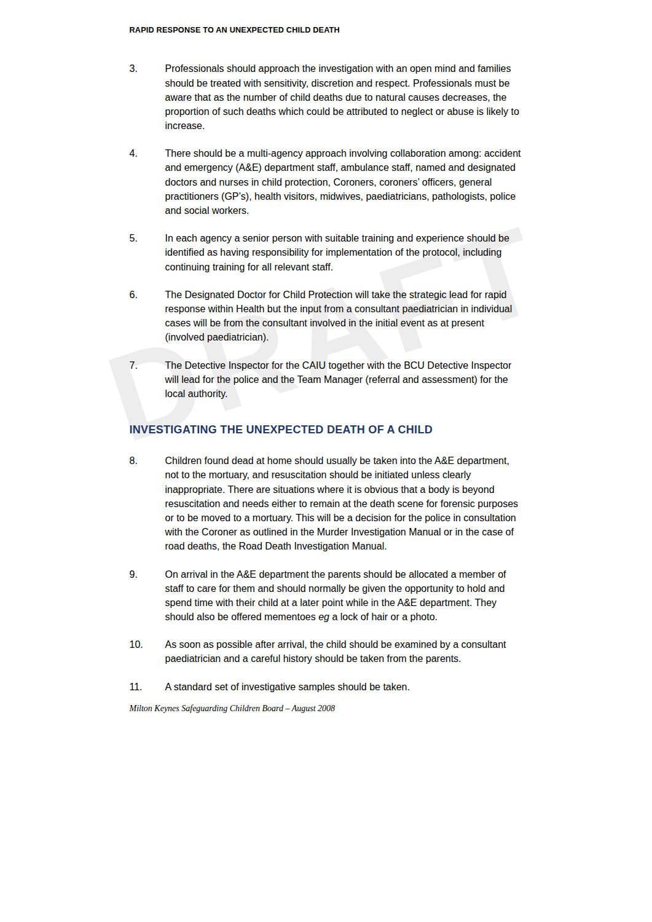DRAFT
RAPID RESPONSE TO AN UNEXPECTED CHILD DEATH
3. Professionals should approach the investigation with an open mind and families should be treated with sensitivity, discretion and respect. Professionals must be aware that as the number of child deaths due to natural causes decreases, the proportion of such deaths which could be attributed to neglect or abuse is likely to increase.
4. There should be a multi-agency approach involving collaboration among: accident and emergency (A&E) department staff, ambulance staff, named and designated doctors and nurses in child protection, Coroners, coroners’ officers, general practitioners (GP’s), health visitors, midwives, paediatricians, pathologists, police and social workers.
5. In each agency a senior person with suitable training and experience should be identified as having responsibility for implementation of the protocol, including continuing training for all relevant staff.
6. The Designated Doctor for Child Protection will take the strategic lead for rapid response within Health but the input from a consultant paediatrician in individual cases will be from the consultant involved in the initial event as at present (involved paediatrician).
7. The Detective Inspector for the CAIU together with the BCU Detective Inspector will lead for the police and the Team Manager (referral and assessment) for the local authority.
INVESTIGATING THE UNEXPECTED DEATH OF A CHILD
8. Children found dead at home should usually be taken into the A&E department, not to the mortuary, and resuscitation should be initiated unless clearly inappropriate. There are situations where it is obvious that a body is beyond resuscitation and needs either to remain at the death scene for forensic purposes or to be moved to a mortuary. This will be a decision for the police in consultation with the Coroner as outlined in the Murder Investigation Manual or in the case of road deaths, the Road Death Investigation Manual.
9. On arrival in the A&E department the parents should be allocated a member of staff to care for them and should normally be given the opportunity to hold and spend time with their child at a later point while in the A&E department. They should also be offered mementoes eg a lock of hair or a photo.
10. As soon as possible after arrival, the child should be examined by a consultant paediatrician and a careful history should be taken from the parents.
11. A standard set of investigative samples should be taken.
Milton Keynes Safeguarding Children Board – August 2008